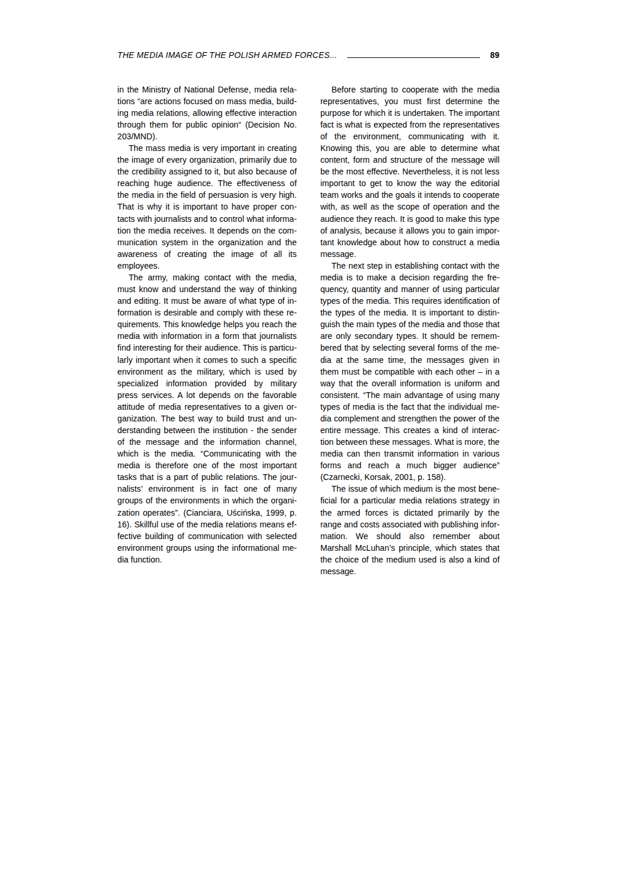The media image of the Polish Armed Forces... 89
in the Ministry of National Defense, media relations “are actions focused on mass media, building media relations, allowing effective interaction through them for public opinion“ (Decision No. 203/MND).
The mass media is very important in creating the image of every organization, primarily due to the credibility assigned to it, but also because of reaching huge audience. The effectiveness of the media in the field of persuasion is very high. That is why it is important to have proper contacts with journalists and to control what information the media receives. It depends on the communication system in the organization and the awareness of creating the image of all its employees.
The army, making contact with the media, must know and understand the way of thinking and editing. It must be aware of what type of information is desirable and comply with these requirements. This knowledge helps you reach the media with information in a form that journalists find interesting for their audience. This is particularly important when it comes to such a specific environment as the military, which is used by specialized information provided by military press services. A lot depends on the favorable attitude of media representatives to a given organization. The best way to build trust and understanding between the institution - the sender of the message and the information channel, which is the media. “Communicating with the media is therefore one of the most important tasks that is a part of public relations. The journalists’ environment is in fact one of many groups of the environments in which the organization operates”. (Cianciara, Uścińska, 1999, p. 16). Skillful use of the media relations means effective building of communication with selected environment groups using the informational media function.
Before starting to cooperate with the media representatives, you must first determine the purpose for which it is undertaken. The important fact is what is expected from the representatives of the environment, communicating with it. Knowing this, you are able to determine what content, form and structure of the message will be the most effective. Nevertheless, it is not less important to get to know the way the editorial team works and the goals it intends to cooperate with, as well as the scope of operation and the audience they reach. It is good to make this type of analysis, because it allows you to gain important knowledge about how to construct a media message.
The next step in establishing contact with the media is to make a decision regarding the frequency, quantity and manner of using particular types of the media. This requires identification of the types of the media. It is important to distinguish the main types of the media and those that are only secondary types. It should be remembered that by selecting several forms of the media at the same time, the messages given in them must be compatible with each other – in a way that the overall information is uniform and consistent. “The main advantage of using many types of media is the fact that the individual media complement and strengthen the power of the entire message. This creates a kind of interaction between these messages. What is more, the media can then transmit information in various forms and reach a much bigger audience” (Czarnecki, Korsak, 2001, p. 158).
The issue of which medium is the most beneficial for a particular media relations strategy in the armed forces is dictated primarily by the range and costs associated with publishing information. We should also remember about Marshall McLuhan’s principle, which states that the choice of the medium used is also a kind of message.